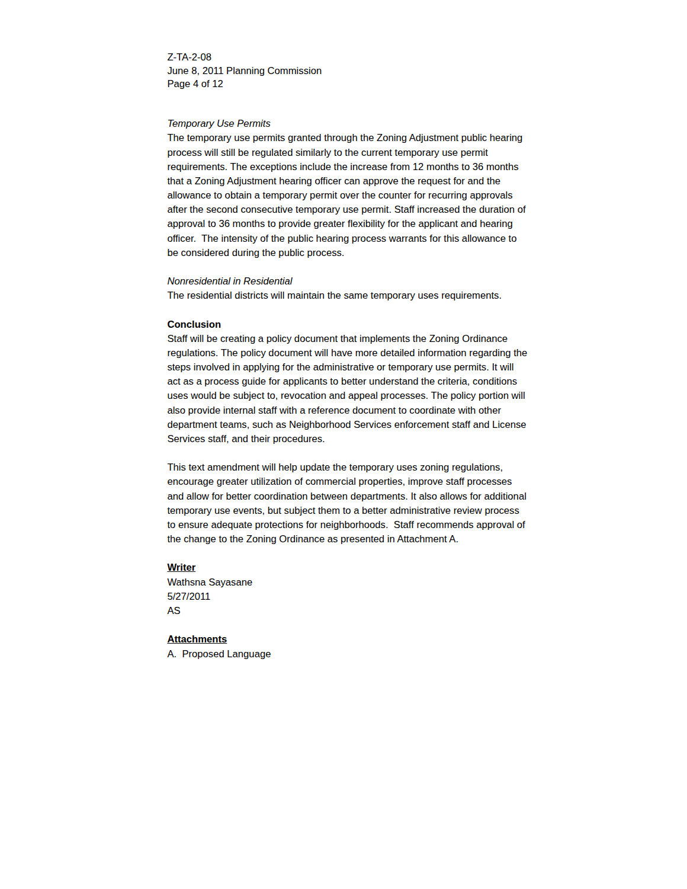Z-TA-2-08
June 8, 2011 Planning Commission
Page 4 of 12
Temporary Use Permits
The temporary use permits granted through the Zoning Adjustment public hearing process will still be regulated similarly to the current temporary use permit requirements. The exceptions include the increase from 12 months to 36 months that a Zoning Adjustment hearing officer can approve the request for and the allowance to obtain a temporary permit over the counter for recurring approvals after the second consecutive temporary use permit. Staff increased the duration of approval to 36 months to provide greater flexibility for the applicant and hearing officer. The intensity of the public hearing process warrants for this allowance to be considered during the public process.
Nonresidential in Residential
The residential districts will maintain the same temporary uses requirements.
Conclusion
Staff will be creating a policy document that implements the Zoning Ordinance regulations. The policy document will have more detailed information regarding the steps involved in applying for the administrative or temporary use permits. It will act as a process guide for applicants to better understand the criteria, conditions uses would be subject to, revocation and appeal processes. The policy portion will also provide internal staff with a reference document to coordinate with other department teams, such as Neighborhood Services enforcement staff and License Services staff, and their procedures.
This text amendment will help update the temporary uses zoning regulations, encourage greater utilization of commercial properties, improve staff processes and allow for better coordination between departments. It also allows for additional temporary use events, but subject them to a better administrative review process to ensure adequate protections for neighborhoods. Staff recommends approval of the change to the Zoning Ordinance as presented in Attachment A.
Writer
Wathsna Sayasane
5/27/2011
AS
Attachments
A. Proposed Language